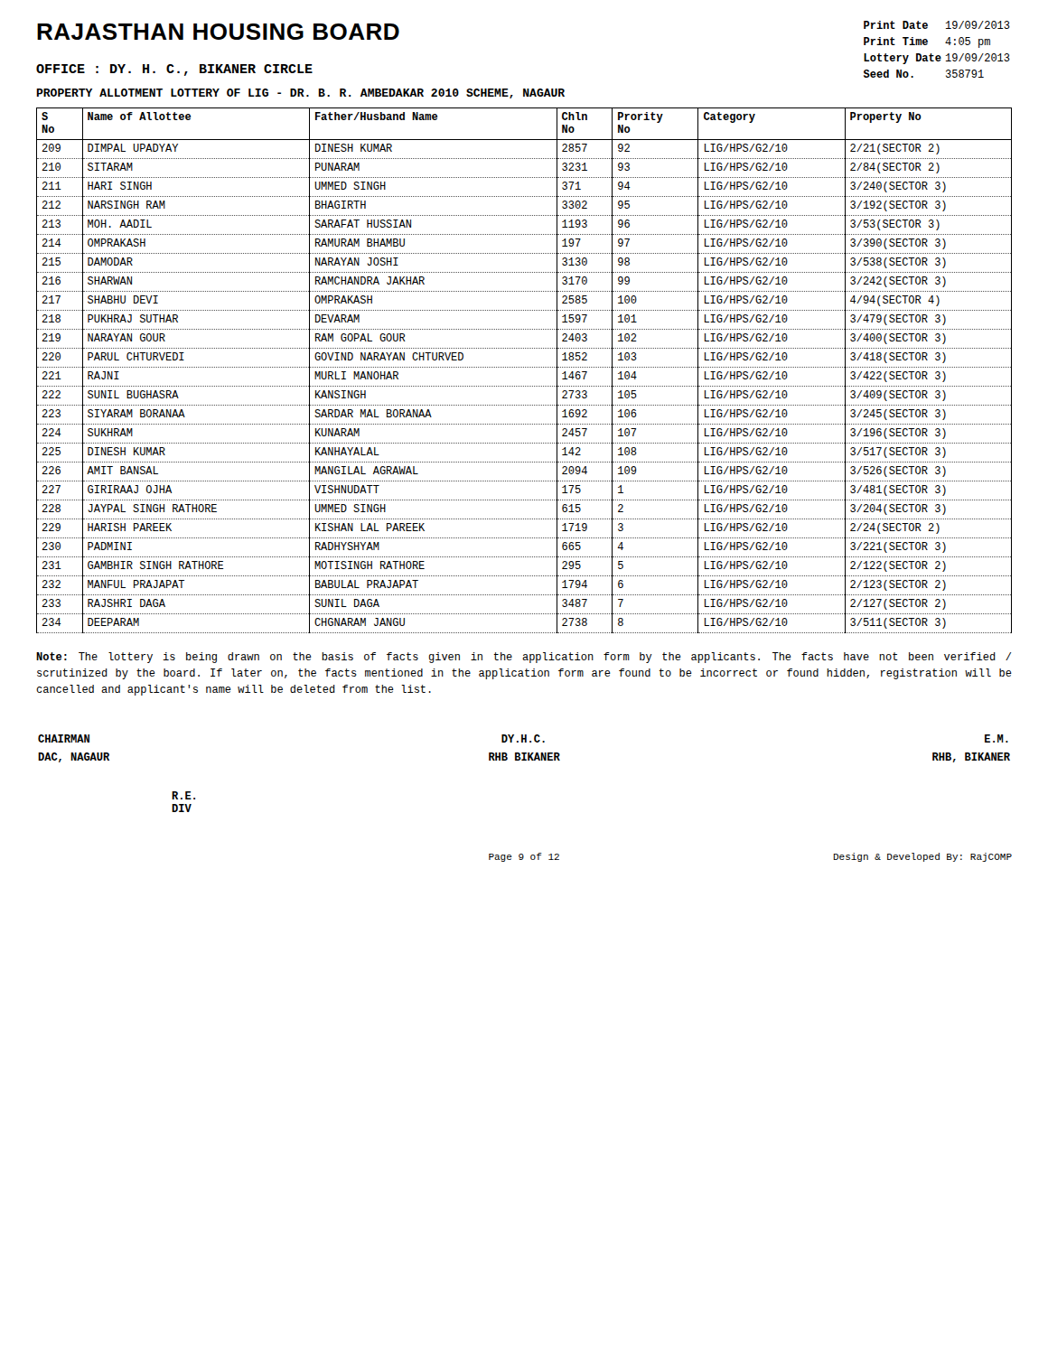RAJASTHAN HOUSING BOARD
| Print Date | 19/09/2013 |
| Print Time | 4:05 pm |
| Lottery Date | 19/09/2013 |
| Seed No. | 358791 |
OFFICE : DY. H. C., BIKANER CIRCLE
PROPERTY ALLOTMENT LOTTERY OF LIG - DR. B. R. AMBEDAKAR 2010 SCHEME, NAGAUR
| S No | Name of Allottee | Father/Husband Name | Chln No | Prority No | Category | Property No |
| --- | --- | --- | --- | --- | --- | --- |
| 209 | DIMPAL UPADYAY | DINESH KUMAR | 2857 | 92 | LIG/HPS/G2/10 | 2/21(SECTOR 2) |
| 210 | SITARAM | PUNARAM | 3231 | 93 | LIG/HPS/G2/10 | 2/84(SECTOR 2) |
| 211 | HARI SINGH | UMMED SINGH | 371 | 94 | LIG/HPS/G2/10 | 3/240(SECTOR 3) |
| 212 | NARSINGH RAM | BHAGIRTH | 3302 | 95 | LIG/HPS/G2/10 | 3/192(SECTOR 3) |
| 213 | MOH. AADIL | SARAFAT HUSSIAN | 1193 | 96 | LIG/HPS/G2/10 | 3/53(SECTOR 3) |
| 214 | OMPRAKASH | RAMURAM BHAMBU | 197 | 97 | LIG/HPS/G2/10 | 3/390(SECTOR 3) |
| 215 | DAMODAR | NARAYAN JOSHI | 3130 | 98 | LIG/HPS/G2/10 | 3/538(SECTOR 3) |
| 216 | SHARWAN | RAMCHANDRA JAKHAR | 3170 | 99 | LIG/HPS/G2/10 | 3/242(SECTOR 3) |
| 217 | SHABHU DEVI | OMPRAKASH | 2585 | 100 | LIG/HPS/G2/10 | 4/94(SECTOR 4) |
| 218 | PUKHRAJ SUTHAR | DEVARAM | 1597 | 101 | LIG/HPS/G2/10 | 3/479(SECTOR 3) |
| 219 | NARAYAN GOUR | RAM GOPAL GOUR | 2403 | 102 | LIG/HPS/G2/10 | 3/400(SECTOR 3) |
| 220 | PARUL CHTURVEDI | GOVIND NARAYAN CHTURVED | 1852 | 103 | LIG/HPS/G2/10 | 3/418(SECTOR 3) |
| 221 | RAJNI | MURLI MANOHAR | 1467 | 104 | LIG/HPS/G2/10 | 3/422(SECTOR 3) |
| 222 | SUNIL BUGHASRA | KANSINGH | 2733 | 105 | LIG/HPS/G2/10 | 3/409(SECTOR 3) |
| 223 | SIYARAM BORANAA | SARDAR MAL BORANAA | 1692 | 106 | LIG/HPS/G2/10 | 3/245(SECTOR 3) |
| 224 | SUKHRAM | KUNARAM | 2457 | 107 | LIG/HPS/G2/10 | 3/196(SECTOR 3) |
| 225 | DINESH KUMAR | KANHAYALAL | 142 | 108 | LIG/HPS/G2/10 | 3/517(SECTOR 3) |
| 226 | AMIT BANSAL | MANGILAL AGRAWAL | 2094 | 109 | LIG/HPS/G2/10 | 3/526(SECTOR 3) |
| 227 | GIRIRAAJ OJHA | VISHNUDATT | 175 | 1 | LIG/HPS/G2/10 | 3/481(SECTOR 3) |
| 228 | JAYPAL SINGH RATHORE | UMMED SINGH | 615 | 2 | LIG/HPS/G2/10 | 3/204(SECTOR 3) |
| 229 | HARISH PAREEK | KISHAN LAL PAREEK | 1719 | 3 | LIG/HPS/G2/10 | 2/24(SECTOR 2) |
| 230 | PADMINI | RADHYSHYAM | 665 | 4 | LIG/HPS/G2/10 | 3/221(SECTOR 3) |
| 231 | GAMBHIR SINGH RATHORE | MOTISINGH RATHORE | 295 | 5 | LIG/HPS/G2/10 | 2/122(SECTOR 2) |
| 232 | MANFUL PRAJAPAT | BABULAL PRAJAPAT | 1794 | 6 | LIG/HPS/G2/10 | 2/123(SECTOR 2) |
| 233 | RAJSHRI DAGA | SUNIL DAGA | 3487 | 7 | LIG/HPS/G2/10 | 2/127(SECTOR 2) |
| 234 | DEEPARAM | CHGNARAM JANGU | 2738 | 8 | LIG/HPS/G2/10 | 3/511(SECTOR 3) |
Note: The lottery is being drawn on the basis of facts given in the application form by the applicants. The facts have not been verified / scrutinized by the board. If later on, the facts mentioned in the application form are found to be incorrect or found hidden, registration will be cancelled and applicant's name will be deleted from the list.
| CHAIRMAN | DY.H.C. | E.M. |
| DAC, NAGAUR | RHB BIKANER | RHB, BIKANER |
R.E.
DIV
Page 9 of 12
Design & Developed By: RajCOMP